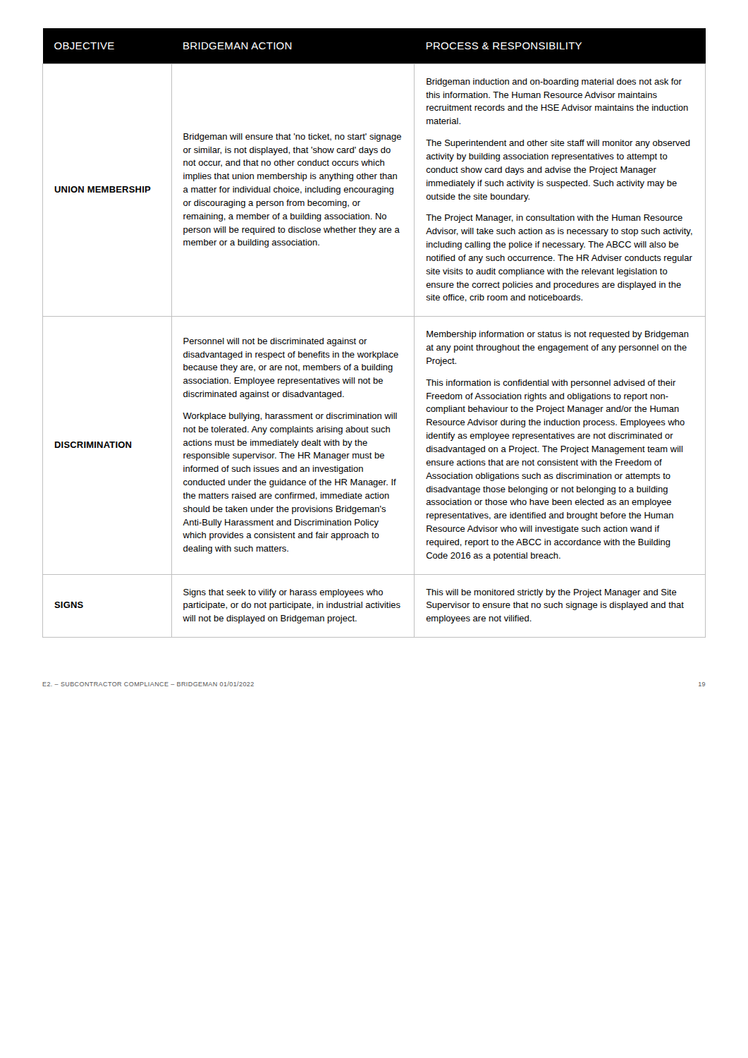| OBJECTIVE | BRIDGEMAN ACTION | PROCESS & RESPONSIBILITY |
| --- | --- | --- |
| UNION MEMBERSHIP | Bridgeman will ensure that 'no ticket, no start' signage or similar, is not displayed, that 'show card' days do not occur, and that no other conduct occurs which implies that union membership is anything other than a matter for individual choice, including encouraging or discouraging a person from becoming, or remaining, a member of a building association. No person will be required to disclose whether they are a member or a building association. | Bridgeman induction and on-boarding material does not ask for this information. The Human Resource Advisor maintains recruitment records and the HSE Advisor maintains the induction material. The Superintendent and other site staff will monitor any observed activity by building association representatives to attempt to conduct show card days and advise the Project Manager immediately if such activity is suspected. Such activity may be outside the site boundary. The Project Manager, in consultation with the Human Resource Advisor, will take such action as is necessary to stop such activity, including calling the police if necessary. The ABCC will also be notified of any such occurrence. The HR Adviser conducts regular site visits to audit compliance with the relevant legislation to ensure the correct policies and procedures are displayed in the site office, crib room and noticeboards. |
| DISCRIMINATION | Personnel will not be discriminated against or disadvantaged in respect of benefits in the workplace because they are, or are not, members of a building association. Employee representatives will not be discriminated against or disadvantaged. Workplace bullying, harassment or discrimination will not be tolerated. Any complaints arising about such actions must be immediately dealt with by the responsible supervisor. The HR Manager must be informed of such issues and an investigation conducted under the guidance of the HR Manager. If the matters raised are confirmed, immediate action should be taken under the provisions Bridgeman's Anti-Bully Harassment and Discrimination Policy which provides a consistent and fair approach to dealing with such matters. | Membership information or status is not requested by Bridgeman at any point throughout the engagement of any personnel on the Project. This information is confidential with personnel advised of their Freedom of Association rights and obligations to report non-compliant behaviour to the Project Manager and/or the Human Resource Advisor during the induction process. Employees who identify as employee representatives are not discriminated or disadvantaged on a Project. The Project Management team will ensure actions that are not consistent with the Freedom of Association obligations such as discrimination or attempts to disadvantage those belonging or not belonging to a building association or those who have been elected as an employee representatives, are identified and brought before the Human Resource Advisor who will investigate such action wand if required, report to the ABCC in accordance with the Building Code 2016 as a potential breach. |
| SIGNS | Signs that seek to vilify or harass employees who participate, or do not participate, in industrial activities will not be displayed on Bridgeman project. | This will be monitored strictly by the Project Manager and Site Supervisor to ensure that no such signage is displayed and that employees are not vilified. |
E2. – SUBCONTRACTOR COMPLIANCE – BRIDGEMAN 01/01/2022 19